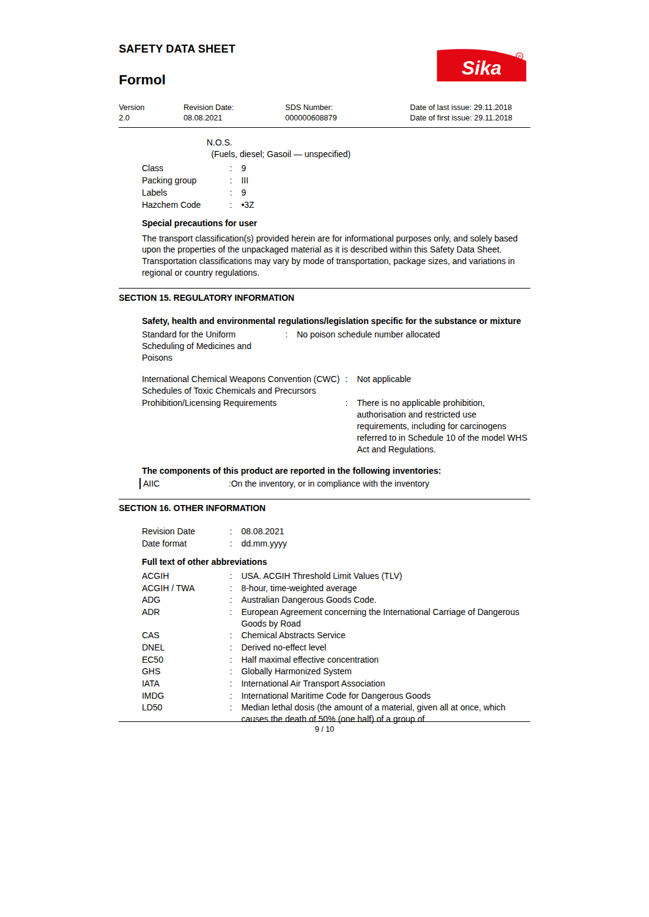SAFETY DATA SHEET
Formol
Sika R
Version
2.0
Revision Date:
08.08.2021
SDS Number:
000000608879
Date of last issue: 29.11.2018
Date of first issue: 29.11.2018
N.O.S.
(Fuels, diesel; Gasoil — unspecified)
Class
:
9
Packing group
:
III
Labels
:
9
Hazchem Code
:
•3Z
Special precautions for user
The transport classification(s) provided herein are for informational purposes only, and solely based upon the properties of the unpackaged material as it is described within this Safety Data Sheet. Transportation classifications may vary by mode of transportation, package sizes, and variations in regional or country regulations.
SECTION 15. REGULATORY INFORMATION
Safety, health and environmental regulations/legislation specific for the substance or mixture
Standard for the Uniform
Scheduling of Medicines and
Poisons
:
No poison schedule number allocated
International Chemical Weapons Convention (CWC)
Schedules of Toxic Chemicals and Precursors
:
Not applicable
Prohibition/Licensing Requirements
:
There is no applicable prohibition, authorisation and restricted use requirements, including for carcinogens referred to in Schedule 10 of the model WHS Act and Regulations.
The components of this product are reported in the following inventories:
AIIC
:
On the inventory, or in compliance with the inventory
SECTION 16. OTHER INFORMATION
Revision Date
:
08.08.2021
Date format
:
dd.mm.yyyy
Full text of other abbreviations
ACGIH
:
USA. ACGIH Threshold Limit Values (TLV)
ACGIH / TWA
:
8-hour, time-weighted average
ADG
:
Australian Dangerous Goods Code.
ADR
:
European Agreement concerning the International Carriage of Dangerous Goods by Road
CAS
:
Chemical Abstracts Service
DNEL
:
Derived no-effect level
EC50
:
Half maximal effective concentration
GHS
:
Globally Harmonized System
IATA
:
International Air Transport Association
IMDG
:
International Maritime Code for Dangerous Goods
LD50
:
Median lethal dosis (the amount of a material, given all at once, which causes the death of 50% (one half) of a group of
9 / 10